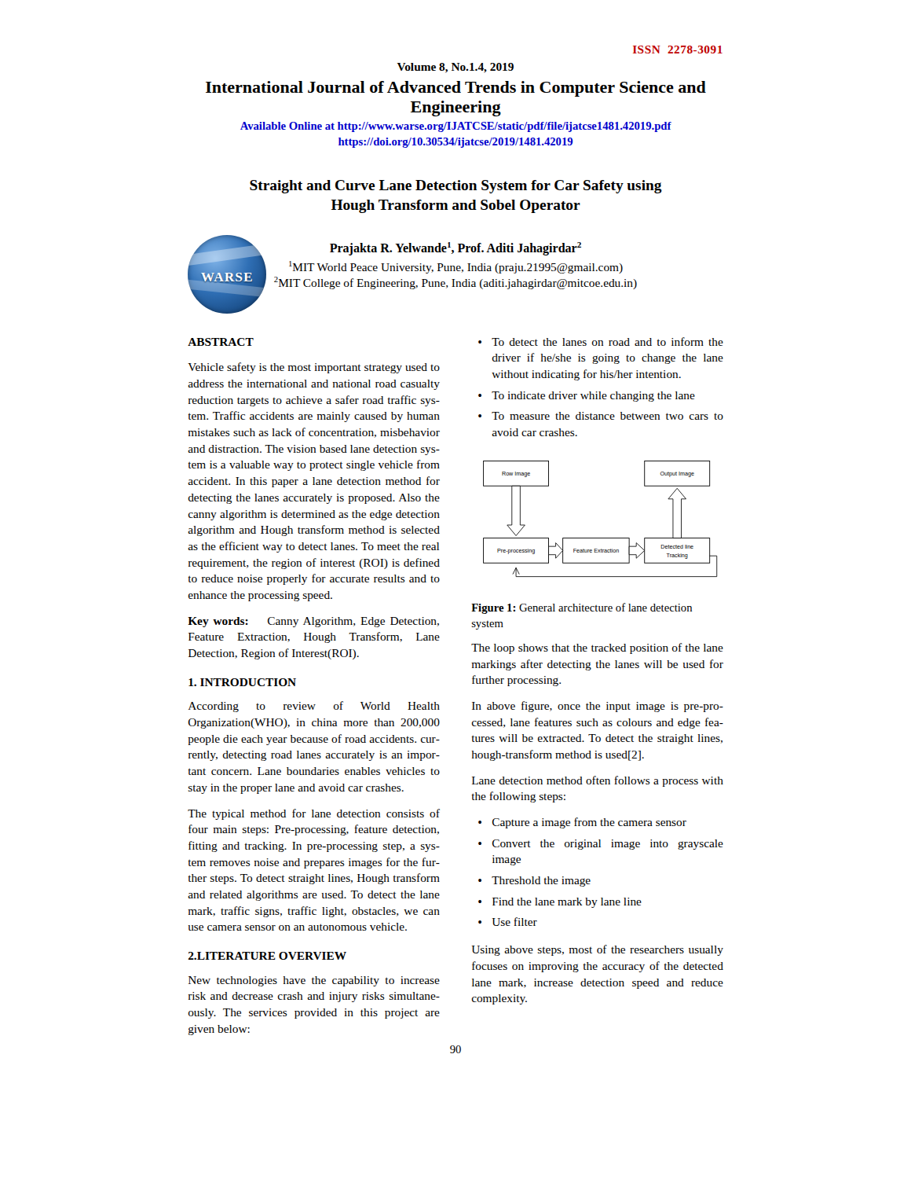ISSN 2278-3091
Volume 8, No.1.4, 2019
International Journal of Advanced Trends in Computer Science and Engineering
Available Online at http://www.warse.org/IJATCSE/static/pdf/file/ijatcse1481.42019.pdf
https://doi.org/10.30534/ijatcse/2019/1481.42019
Straight and Curve Lane Detection System for Car Safety using
Hough Transform and Sobel Operator
WARSE
Prajakta R. Yelwande1, Prof. Aditi Jahagirdar2
1MIT World Peace University, Pune, India (praju.21995@gmail.com)
2MIT College of Engineering, Pune, India (aditi.jahagirdar@mitcoe.edu.in)
ABSTRACT
Vehicle safety is the most important strategy used to address the international and national road casualty reduction targets to achieve a safer road traffic system. Traffic accidents are mainly caused by human mistakes such as lack of concentration, misbehavior and distraction. The vision based lane detection system is a valuable way to protect single vehicle from accident. In this paper a lane detection method for detecting the lanes accurately is proposed. Also the canny algorithm is determined as the edge detection algorithm and Hough transform method is selected as the efficient way to detect lanes. To meet the real requirement, the region of interest (ROI) is defined to reduce noise properly for accurate results and to enhance the processing speed.
Key words: Canny Algorithm, Edge Detection, Feature Extraction, Hough Transform, Lane Detection, Region of Interest(ROI).
1. INTRODUCTION
According to review of World Health Organization(WHO), in china more than 200,000 people die each year because of road accidents. currently, detecting road lanes accurately is an important concern. Lane boundaries enables vehicles to stay in the proper lane and avoid car crashes.
The typical method for lane detection consists of four main steps: Pre-processing, feature detection, fitting and tracking. In pre-processing step, a system removes noise and prepares images for the further steps. To detect straight lines, Hough transform and related algorithms are used. To detect the lane mark, traffic signs, traffic light, obstacles, we can use camera sensor on an autonomous vehicle.
2.LITERATURE OVERVIEW
New technologies have the capability to increase risk and decrease crash and injury risks simultaneously. The services provided in this project are given below:
To detect the lanes on road and to inform the driver if he/she is going to change the lane without indicating for his/her intention.
To indicate driver while changing the lane
To measure the distance between two cars to avoid car crashes.
Row Image Output Image Pre-processing Feature Extraction Detected line Tracking
Figure 1: General architecture of lane detection system
The loop shows that the tracked position of the lane markings after detecting the lanes will be used for further processing.
In above figure, once the input image is pre-processed, lane features such as colours and edge features will be extracted. To detect the straight lines, hough-transform method is used[2].
Lane detection method often follows a process with the following steps:
Capture a image from the camera sensor
Convert the original image into grayscale image
Threshold the image
Find the lane mark by lane line
Use filter
Using above steps, most of the researchers usually focuses on improving the accuracy of the detected lane mark, increase detection speed and reduce complexity.
90